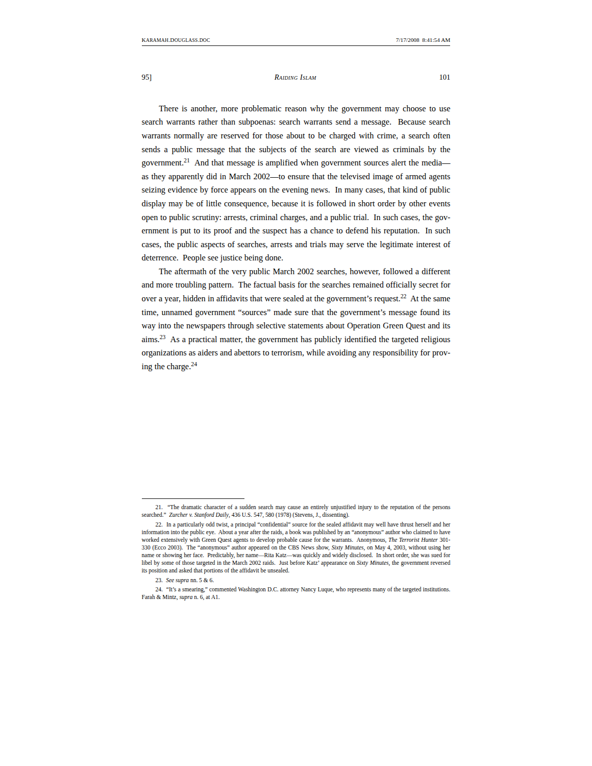KARAMAH.DOUGLASS.DOC 7/17/2008 8:41:54 AM
95] Raiding Islam 101
There is another, more problematic reason why the government may choose to use search warrants rather than subpoenas: search warrants send a message. Because search warrants normally are reserved for those about to be charged with crime, a search often sends a public message that the subjects of the search are viewed as criminals by the government.21 And that message is amplified when government sources alert the media—as they apparently did in March 2002—to ensure that the televised image of armed agents seizing evidence by force appears on the evening news. In many cases, that kind of public display may be of little consequence, because it is followed in short order by other events open to public scrutiny: arrests, criminal charges, and a public trial. In such cases, the government is put to its proof and the suspect has a chance to defend his reputation. In such cases, the public aspects of searches, arrests and trials may serve the legitimate interest of deterrence. People see justice being done.
The aftermath of the very public March 2002 searches, however, followed a different and more troubling pattern. The factual basis for the searches remained officially secret for over a year, hidden in affidavits that were sealed at the government’s request.22 At the same time, unnamed government “sources” made sure that the government’s message found its way into the newspapers through selective statements about Operation Green Quest and its aims.23 As a practical matter, the government has publicly identified the targeted religious organizations as aiders and abettors to terrorism, while avoiding any responsibility for proving the charge.24
21. “The dramatic character of a sudden search may cause an entirely unjustified injury to the reputation of the persons searched.” Zurcher v. Stanford Daily, 436 U.S. 547, 580 (1978) (Stevens, J., dissenting).
22. In a particularly odd twist, a principal “confidential” source for the sealed affidavit may well have thrust herself and her information into the public eye. About a year after the raids, a book was published by an “anonymous” author who claimed to have worked extensively with Green Quest agents to develop probable cause for the warrants. Anonymous, The Terrorist Hunter 301-330 (Ecco 2003). The “anonymous” author appeared on the CBS News show, Sixty Minutes, on May 4, 2003, without using her name or showing her face. Predictably, her name—Rita Katz—was quickly and widely disclosed. In short order, she was sued for libel by some of those targeted in the March 2002 raids. Just before Katz’ appearance on Sixty Minutes, the government reversed its position and asked that portions of the affidavit be unsealed.
23. See supra nn. 5 & 6.
24. “It’s a smearing,” commented Washington D.C. attorney Nancy Luque, who represents many of the targeted institutions. Farah & Mintz, supra n. 6, at A1.